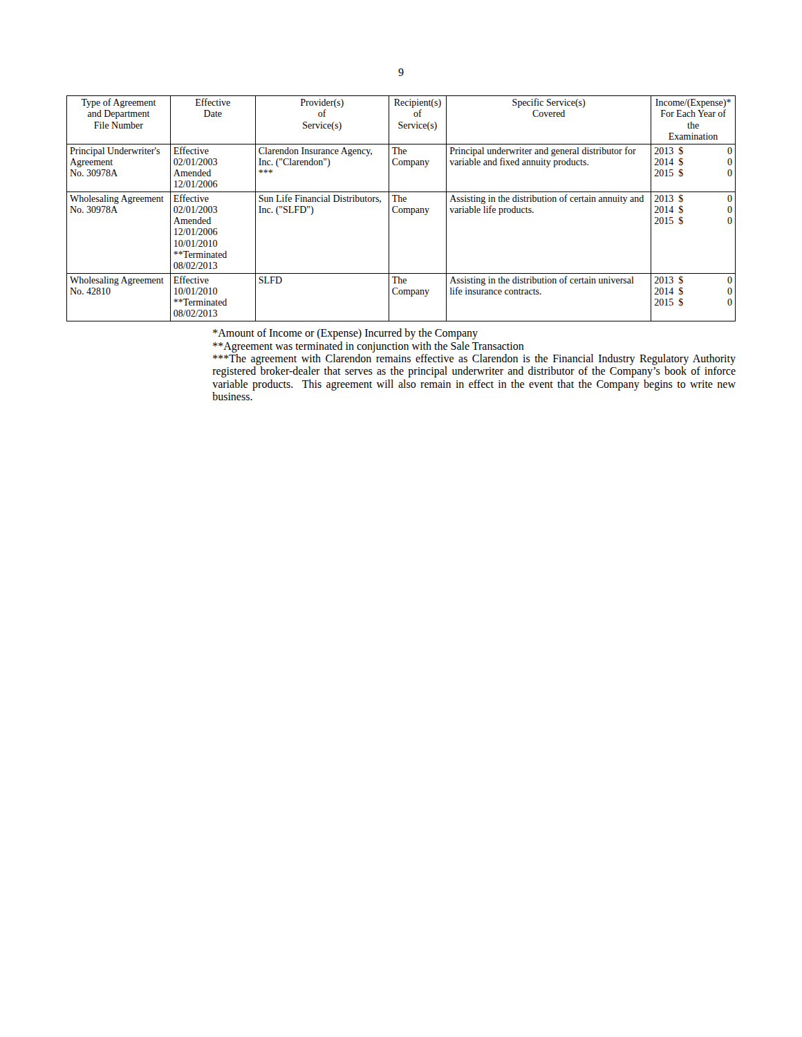9
| Type of Agreement and Department File Number | Effective Date | Provider(s) of Service(s) | Recipient(s) of Service(s) | Specific Service(s) Covered | Income/(Expense)* For Each Year of the Examination |
| --- | --- | --- | --- | --- | --- |
| Principal Underwriter's Agreement No. 30978A | Effective 02/01/2003 Amended 12/01/2006 | Clarendon Insurance Agency, Inc. ("Clarendon") *** | The Company | Principal underwriter and general distributor for variable and fixed annuity products. | 2013 $ 0 2014 $ 0 2015 $ 0 |
| Wholesaling Agreement No. 30978A | Effective 02/01/2003 Amended 12/01/2006 10/01/2010 **Terminated 08/02/2013 | Sun Life Financial Distributors, Inc. ("SLFD") | The Company | Assisting in the distribution of certain annuity and variable life products. | 2013 $ 0 2014 $ 0 2015 $ 0 |
| Wholesaling Agreement No. 42810 | Effective 10/01/2010 **Terminated 08/02/2013 | SLFD | The Company | Assisting in the distribution of certain universal life insurance contracts. | 2013 $ 0 2014 $ 0 2015 $ 0 |
*Amount of Income or (Expense) Incurred by the Company
**Agreement was terminated in conjunction with the Sale Transaction
***The agreement with Clarendon remains effective as Clarendon is the Financial Industry Regulatory Authority registered broker-dealer that serves as the principal underwriter and distributor of the Company’s book of inforce variable products. This agreement will also remain in effect in the event that the Company begins to write new business.